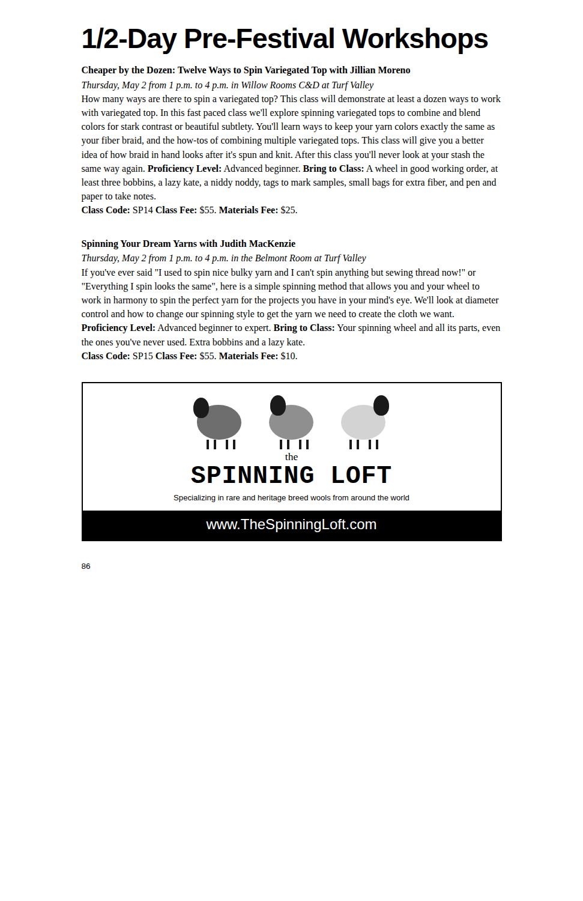1/2-Day Pre-Festival Workshops
Cheaper by the Dozen: Twelve Ways to Spin Variegated Top with Jillian Moreno
Thursday, May 2 from 1 p.m. to 4 p.m. in Willow Rooms C&D at Turf Valley
How many ways are there to spin a variegated top? This class will demonstrate at least a dozen ways to work with variegated top. In this fast paced class we'll explore spinning variegated tops to combine and blend colors for stark contrast or beautiful subtlety. You'll learn ways to keep your yarn colors exactly the same as your fiber braid, and the how-tos of combining multiple variegated tops. This class will give you a better idea of how braid in hand looks after it's spun and knit. After this class you'll never look at your stash the same way again. Proficiency Level: Advanced beginner. Bring to Class: A wheel in good working order, at least three bobbins, a lazy kate, a niddy noddy, tags to mark samples, small bags for extra fiber, and pen and paper to take notes.
Class Code: SP14 Class Fee: $55. Materials Fee: $25.
Spinning Your Dream Yarns with Judith MacKenzie
Thursday, May 2 from 1 p.m. to 4 p.m. in the Belmont Room at Turf Valley
If you've ever said "I used to spin nice bulky yarn and I can't spin anything but sewing thread now!" or "Everything I spin looks the same", here is a simple spinning method that allows you and your wheel to work in harmony to spin the perfect yarn for the projects you have in your mind's eye. We'll look at diameter control and how to change our spinning style to get the yarn we need to create the cloth we want. Proficiency Level: Advanced beginner to expert. Bring to Class: Your spinning wheel and all its parts, even the ones you've never used. Extra bobbins and a lazy kate.
Class Code: SP15 Class Fee: $55. Materials Fee: $10.
the
SPINNING LOFT
Specializing in rare and heritage breed wools from around the world
www.TheSpinningLoft.com
86